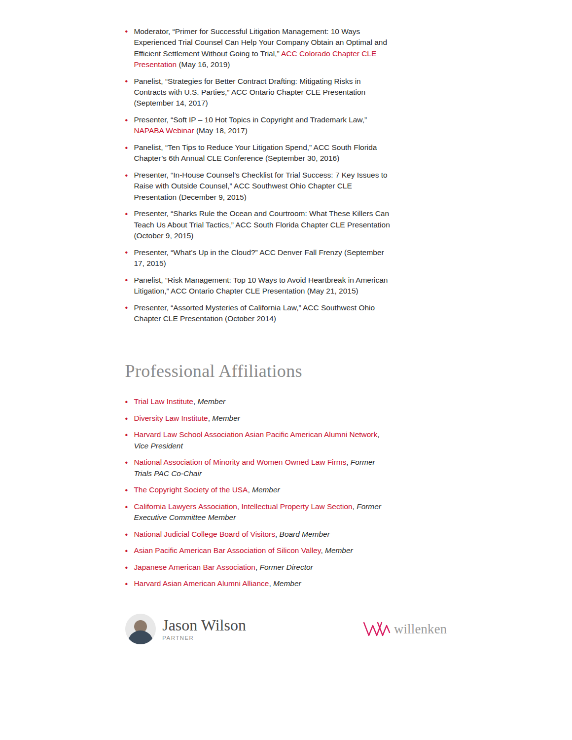Moderator, “Primer for Successful Litigation Management: 10 Ways Experienced Trial Counsel Can Help Your Company Obtain an Optimal and Efficient Settlement Without Going to Trial,” ACC Colorado Chapter CLE Presentation (May 16, 2019)
Panelist, “Strategies for Better Contract Drafting: Mitigating Risks in Contracts with U.S. Parties,” ACC Ontario Chapter CLE Presentation (September 14, 2017)
Presenter, “Soft IP – 10 Hot Topics in Copyright and Trademark Law,” NAPABA Webinar (May 18, 2017)
Panelist, “Ten Tips to Reduce Your Litigation Spend,” ACC South Florida Chapter’s 6th Annual CLE Conference (September 30, 2016)
Presenter, “In-House Counsel’s Checklist for Trial Success: 7 Key Issues to Raise with Outside Counsel,” ACC Southwest Ohio Chapter CLE Presentation (December 9, 2015)
Presenter, “Sharks Rule the Ocean and Courtroom: What These Killers Can Teach Us About Trial Tactics,” ACC South Florida Chapter CLE Presentation (October 9, 2015)
Presenter, “What’s Up in the Cloud?” ACC Denver Fall Frenzy (September 17, 2015)
Panelist, “Risk Management: Top 10 Ways to Avoid Heartbreak in American Litigation,” ACC Ontario Chapter CLE Presentation (May 21, 2015)
Presenter, “Assorted Mysteries of California Law,” ACC Southwest Ohio Chapter CLE Presentation (October 2014)
Professional Affiliations
Trial Law Institute, Member
Diversity Law Institute, Member
Harvard Law School Association Asian Pacific American Alumni Network, Vice President
National Association of Minority and Women Owned Law Firms, Former Trials PAC Co-Chair
The Copyright Society of the USA, Member
California Lawyers Association, Intellectual Property Law Section, Former Executive Committee Member
National Judicial College Board of Visitors, Board Member
Asian Pacific American Bar Association of Silicon Valley, Member
Japanese American Bar Association, Former Director
Harvard Asian American Alumni Alliance, Member
Jason Wilson
Partner
willenken